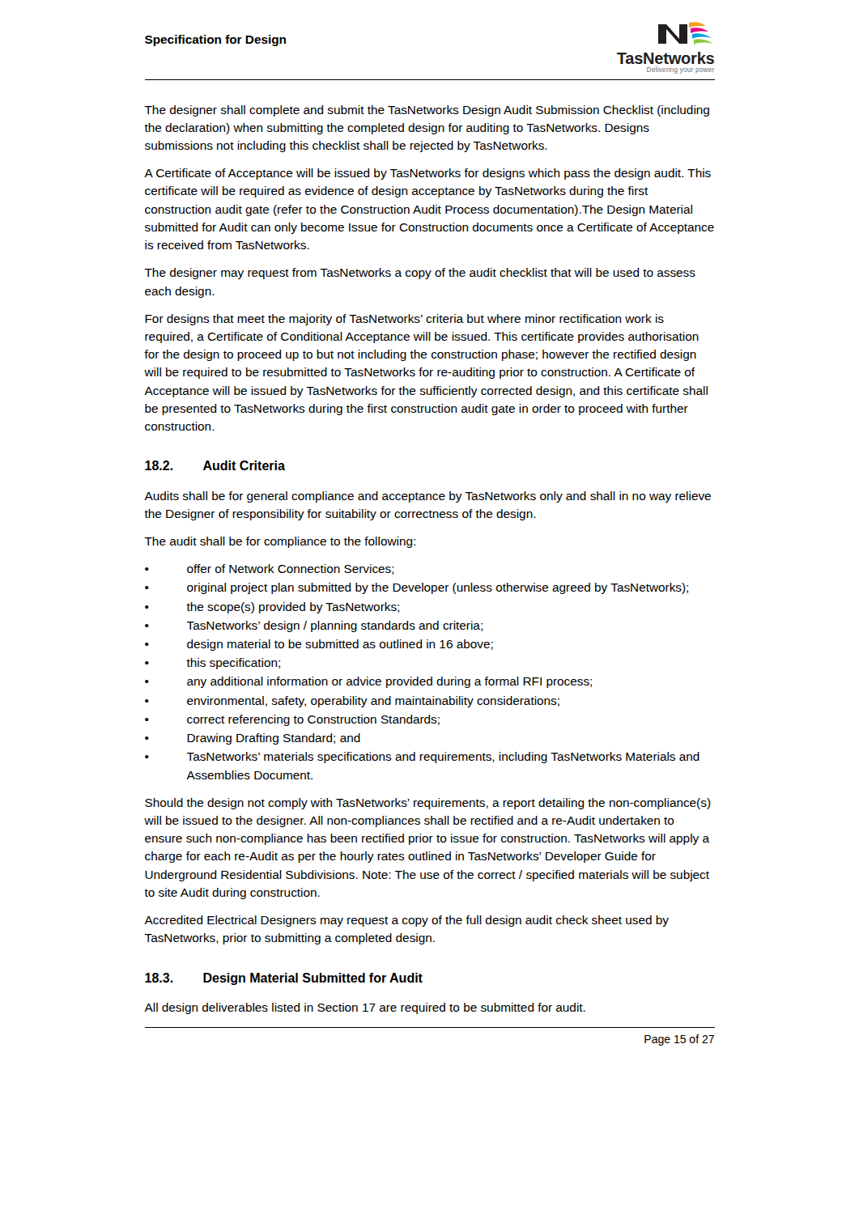Specification for Design
TasNetworks
Delivering your power
The designer shall complete and submit the TasNetworks Design Audit Submission Checklist (including the declaration) when submitting the completed design for auditing to TasNetworks. Designs submissions not including this checklist shall be rejected by TasNetworks.
A Certificate of Acceptance will be issued by TasNetworks for designs which pass the design audit. This certificate will be required as evidence of design acceptance by TasNetworks during the first construction audit gate (refer to the Construction Audit Process documentation).The Design Material submitted for Audit can only become Issue for Construction documents once a Certificate of Acceptance is received from TasNetworks.
The designer may request from TasNetworks a copy of the audit checklist that will be used to assess each design.
For designs that meet the majority of TasNetworks’ criteria but where minor rectification work is required, a Certificate of Conditional Acceptance will be issued. This certificate provides authorisation for the design to proceed up to but not including the construction phase; however the rectified design will be required to be resubmitted to TasNetworks for re-auditing prior to construction. A Certificate of Acceptance will be issued by TasNetworks for the sufficiently corrected design, and this certificate shall be presented to TasNetworks during the first construction audit gate in order to proceed with further construction.
18.2. Audit Criteria
Audits shall be for general compliance and acceptance by TasNetworks only and shall in no way relieve the Designer of responsibility for suitability or correctness of the design.
The audit shall be for compliance to the following:
offer of Network Connection Services;
original project plan submitted by the Developer (unless otherwise agreed by TasNetworks);
the scope(s) provided by TasNetworks;
TasNetworks’ design / planning standards and criteria;
design material to be submitted as outlined in 16 above;
this specification;
any additional information or advice provided during a formal RFI process;
environmental, safety, operability and maintainability considerations;
correct referencing to Construction Standards;
Drawing Drafting Standard; and
TasNetworks’ materials specifications and requirements, including TasNetworks Materials and Assemblies Document.
Should the design not comply with TasNetworks’ requirements, a report detailing the non-compliance(s) will be issued to the designer. All non-compliances shall be rectified and a re-Audit undertaken to ensure such non-compliance has been rectified prior to issue for construction. TasNetworks will apply a charge for each re-Audit as per the hourly rates outlined in TasNetworks’ Developer Guide for Underground Residential Subdivisions. Note: The use of the correct / specified materials will be subject to site Audit during construction.
Accredited Electrical Designers may request a copy of the full design audit check sheet used by TasNetworks, prior to submitting a completed design.
18.3. Design Material Submitted for Audit
All design deliverables listed in Section 17 are required to be submitted for audit.
Page 15 of 27